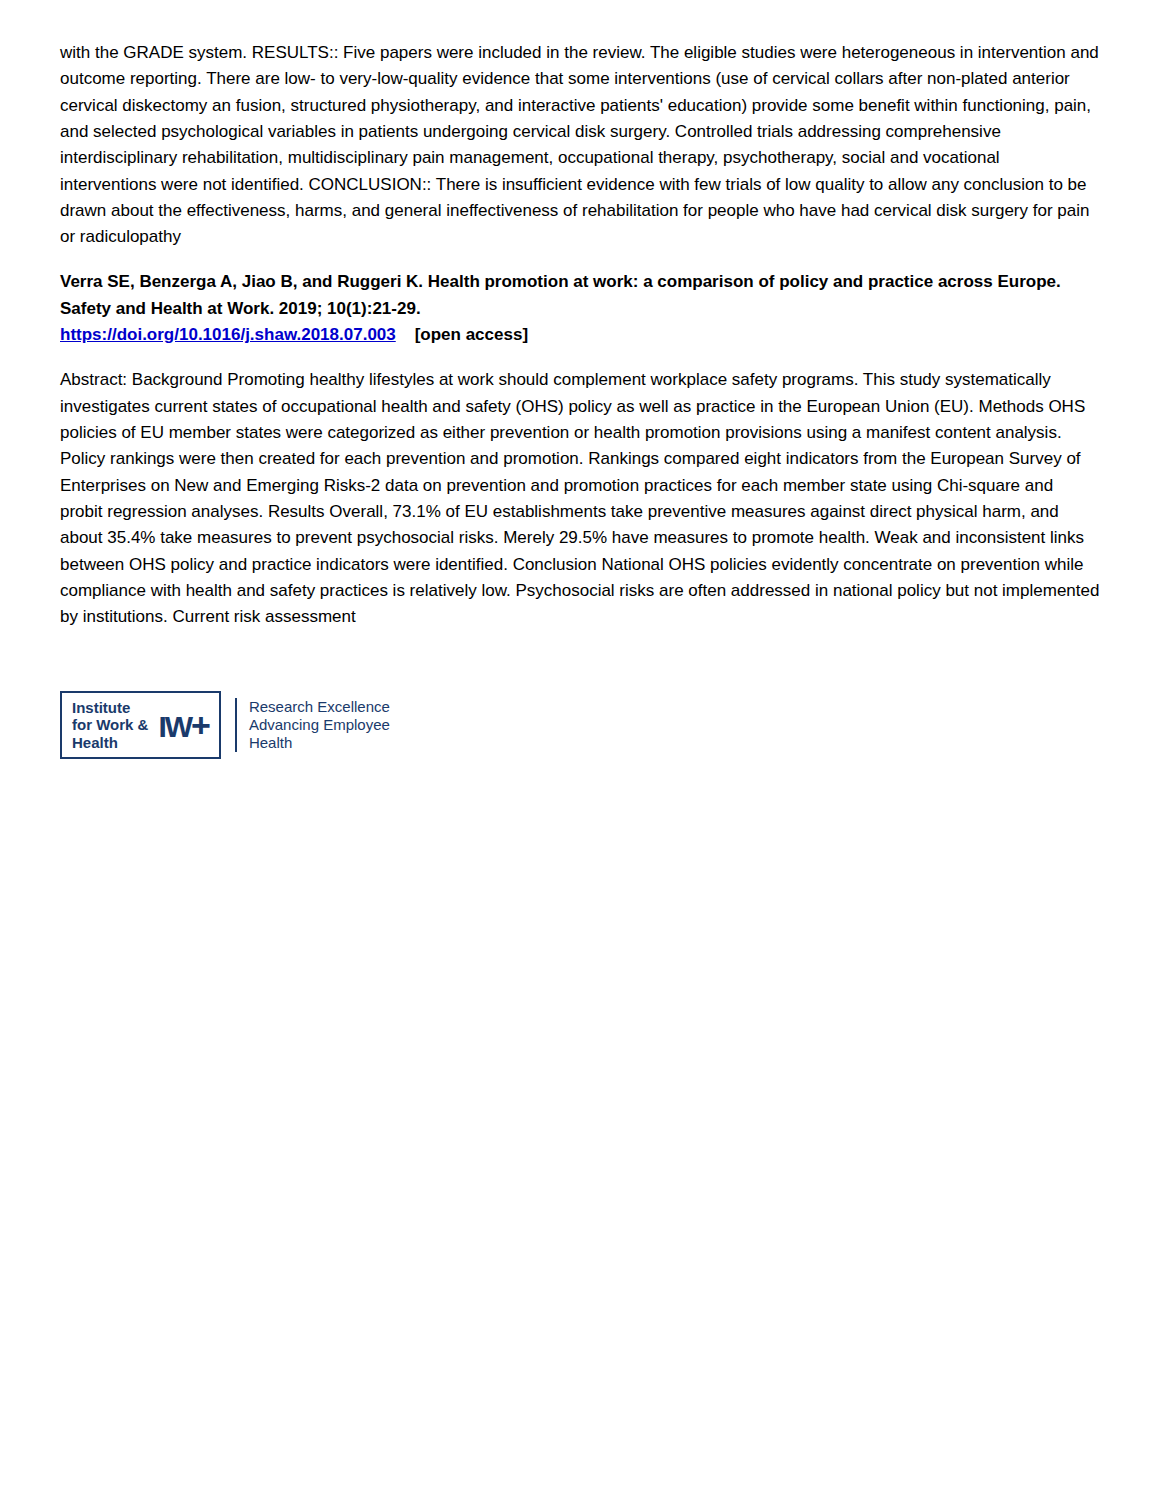with the GRADE system. RESULTS:: Five papers were included in the review. The eligible studies were heterogeneous in intervention and outcome reporting. There are low- to very-low-quality evidence that some interventions (use of cervical collars after non-plated anterior cervical diskectomy an fusion, structured physiotherapy, and interactive patients' education) provide some benefit within functioning, pain, and selected psychological variables in patients undergoing cervical disk surgery. Controlled trials addressing comprehensive interdisciplinary rehabilitation, multidisciplinary pain management, occupational therapy, psychotherapy, social and vocational interventions were not identified. CONCLUSION:: There is insufficient evidence with few trials of low quality to allow any conclusion to be drawn about the effectiveness, harms, and general ineffectiveness of rehabilitation for people who have had cervical disk surgery for pain or radiculopathy
Verra SE, Benzerga A, Jiao B, and Ruggeri K. Health promotion at work: a comparison of policy and practice across Europe. Safety and Health at Work. 2019; 10(1):21-29.
https://doi.org/10.1016/j.shaw.2018.07.003 [open access]
Abstract: Background Promoting healthy lifestyles at work should complement workplace safety programs. This study systematically investigates current states of occupational health and safety (OHS) policy as well as practice in the European Union (EU). Methods OHS policies of EU member states were categorized as either prevention or health promotion provisions using a manifest content analysis. Policy rankings were then created for each prevention and promotion. Rankings compared eight indicators from the European Survey of Enterprises on New and Emerging Risks-2 data on prevention and promotion practices for each member state using Chi-square and probit regression analyses. Results Overall, 73.1% of EU establishments take preventive measures against direct physical harm, and about 35.4% take measures to prevent psychosocial risks. Merely 29.5% have measures to promote health. Weak and inconsistent links between OHS policy and practice indicators were identified. Conclusion National OHS policies evidently concentrate on prevention while compliance with health and safety practices is relatively low. Psychosocial risks are often addressed in national policy but not implemented by institutions. Current risk assessment
Institute
for Work &
Health
IW+
Research Excellence
Advancing Employee
Health